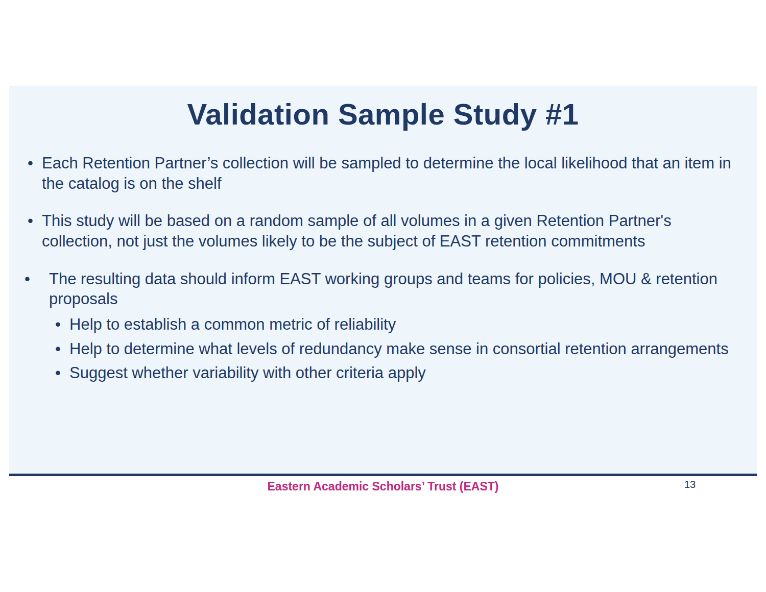Validation Sample Study #1
Each Retention Partner’s collection will be sampled to determine the local likelihood that an item in the catalog is on the shelf
This study will be based on a random sample of all volumes in a given Retention Partner's collection, not just the volumes likely to be the subject of EAST retention commitments
The resulting data should inform EAST working groups and teams for policies, MOU & retention proposals
Help to establish a common metric of reliability
Help to determine what levels of redundancy make sense in consortial retention arrangements
Suggest whether variability with other criteria apply
Eastern Academic Scholars’ Trust (EAST)
13